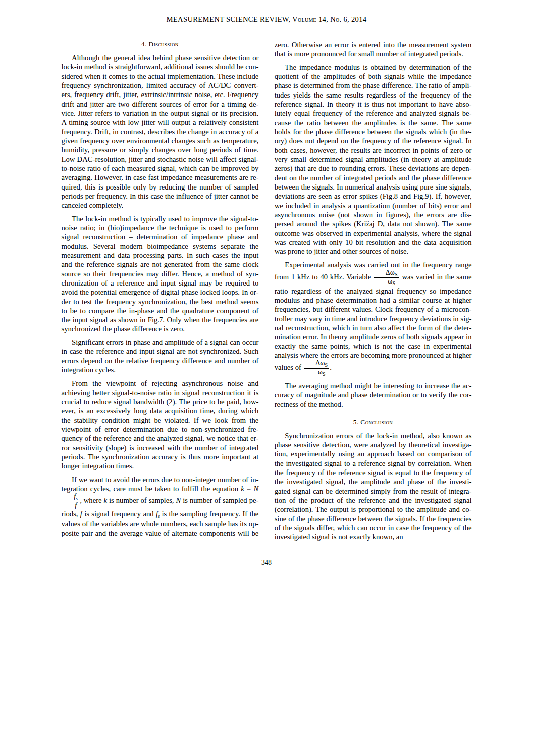MEASUREMENT SCIENCE REVIEW, Volume 14, No. 6, 2014
4. Discussion
Although the general idea behind phase sensitive detection or lock-in method is straightforward, additional issues should be considered when it comes to the actual implementation. These include frequency synchronization, limited accuracy of AC/DC converters, frequency drift, jitter, extrinsic/intrinsic noise, etc. Frequency drift and jitter are two different sources of error for a timing device. Jitter refers to variation in the output signal or its precision. A timing source with low jitter will output a relatively consistent frequency. Drift, in contrast, describes the change in accuracy of a given frequency over environmental changes such as temperature, humidity, pressure or simply changes over long periods of time. Low DAC-resolution, jitter and stochastic noise will affect signal-to-noise ratio of each measured signal, which can be improved by averaging. However, in case fast impedance measurements are required, this is possible only by reducing the number of sampled periods per frequency. In this case the influence of jitter cannot be canceled completely.
The lock-in method is typically used to improve the signal-to-noise ratio; in (bio)impedance the technique is used to perform signal reconstruction – determination of impedance phase and modulus. Several modern bioimpedance systems separate the measurement and data processing parts. In such cases the input and the reference signals are not generated from the same clock source so their frequencies may differ. Hence, a method of synchronization of a reference and input signal may be required to avoid the potential emergence of digital phase locked loops. In order to test the frequency synchronization, the best method seems to be to compare the in-phase and the quadrature component of the input signal as shown in Fig.7. Only when the frequencies are synchronized the phase difference is zero.
Significant errors in phase and amplitude of a signal can occur in case the reference and input signal are not synchronized. Such errors depend on the relative frequency difference and number of integration cycles.
From the viewpoint of rejecting asynchronous noise and achieving better signal-to-noise ratio in signal reconstruction it is crucial to reduce signal bandwidth (2). The price to be paid, however, is an excessively long data acquisition time, during which the stability condition might be violated. If we look from the viewpoint of error determination due to non-synchronized frequency of the reference and the analyzed signal, we notice that error sensitivity (slope) is increased with the number of integrated periods. The synchronization accuracy is thus more important at longer integration times.
If we want to avoid the errors due to non-integer number of integration cycles, care must be taken to fulfill the equation k = N fs f, where k is number of samples, N is number of sampled periods, f is signal frequency and fs is the sampling frequency. If the values of the variables are whole numbers, each sample has its opposite pair and the average value of alternate components will be zero. Otherwise an error is entered into the measurement system that is more pronounced for small number of integrated periods.
The impedance modulus is obtained by determination of the quotient of the amplitudes of both signals while the impedance phase is determined from the phase difference. The ratio of amplitudes yields the same results regardless of the frequency of the reference signal. In theory it is thus not important to have absolutely equal frequency of the reference and analyzed signals because the ratio between the amplitudes is the same. The same holds for the phase difference between the signals which (in theory) does not depend on the frequency of the reference signal. In both cases, however, the results are incorrect in points of zero or very small determined signal amplitudes (in theory at amplitude zeros) that are due to rounding errors. These deviations are dependent on the number of integrated periods and the phase difference between the signals. In numerical analysis using pure sine signals, deviations are seen as error spikes (Fig.8 and Fig.9). If, however, we included in analysis a quantization (number of bits) error and asynchronous noise (not shown in figures), the errors are dispersed around the spikes (Križaj D, data not shown). The same outcome was observed in experimental analysis, where the signal was created with only 10 bit resolution and the data acquisition was prone to jitter and other sources of noise.
Experimental analysis was carried out in the frequency range from 1 kHz to 40 kHz. Variable ΔωS ωS was varied in the same ratio regardless of the analyzed signal frequency so impedance modulus and phase determination had a similar course at higher frequencies, but different values. Clock frequency of a microcontroller may vary in time and introduce frequency deviations in signal reconstruction, which in turn also affect the form of the determination error. In theory amplitude zeros of both signals appear in exactly the same points, which is not the case in experimental analysis where the errors are becoming more pronounced at higher values of ΔωS ωS.
The averaging method might be interesting to increase the accuracy of magnitude and phase determination or to verify the correctness of the method.
5. Conclusion
Synchronization errors of the lock-in method, also known as phase sensitive detection, were analyzed by theoretical investigation, experimentally using an approach based on comparison of the investigated signal to a reference signal by correlation. When the frequency of the reference signal is equal to the frequency of the investigated signal, the amplitude and phase of the investigated signal can be determined simply from the result of integration of the product of the reference and the investigated signal (correlation). The output is proportional to the amplitude and cosine of the phase difference between the signals. If the frequencies of the signals differ, which can occur in case the frequency of the investigated signal is not exactly known, an
348